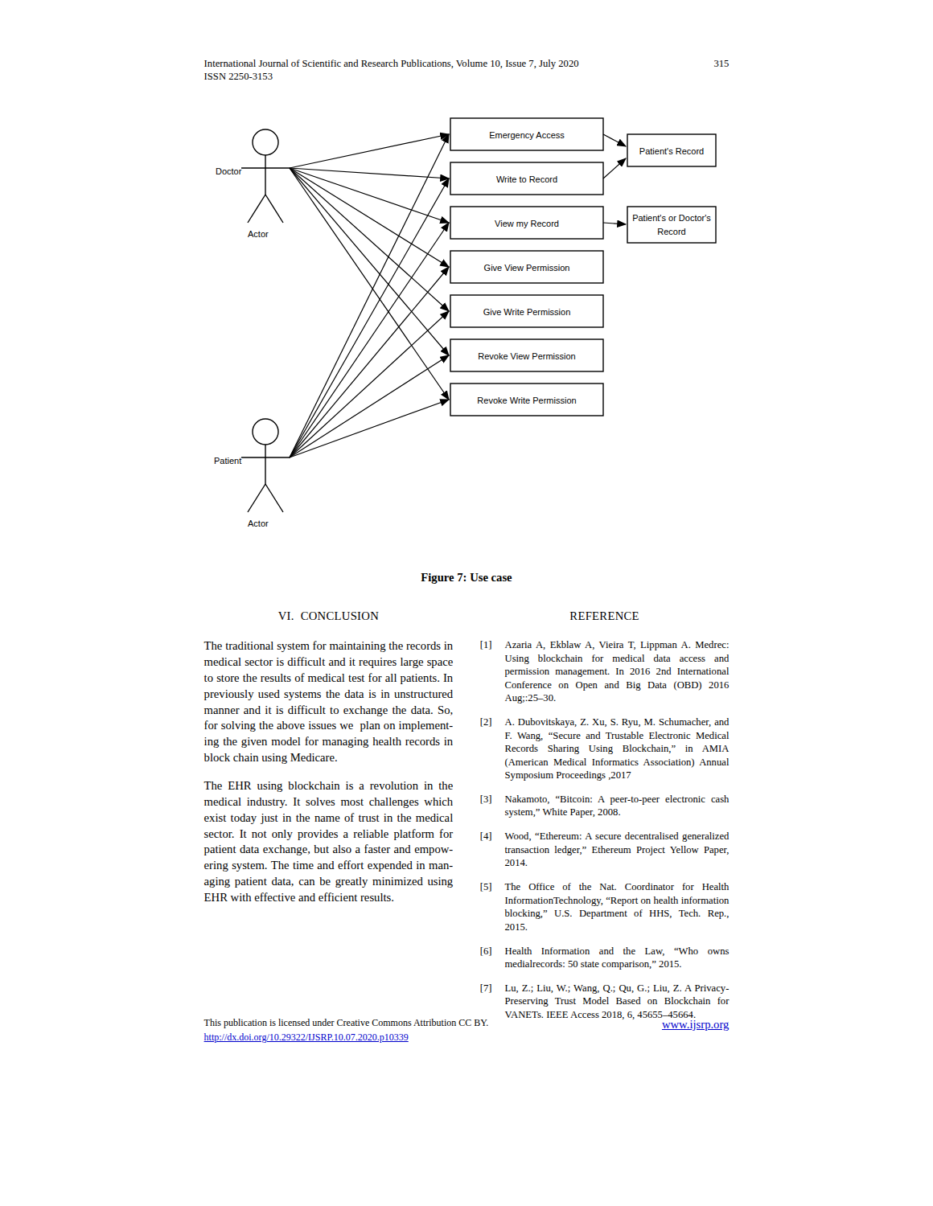International Journal of Scientific and Research Publications, Volume 10, Issue 7, July 2020
ISSN 2250-3153
315
Doctor Actor Patient Actor Emergency Access Write to Record View my Record Give View Permission Give Write Permission Revoke View Permission Revoke Write Permission Patient's Record Patient's or Doctor's Record
Figure 7: Use case
VI. CONCLUSION
The traditional system for maintaining the records in medical sector is difficult and it requires large space to store the results of medical test for all patients. In previously used systems the data is in unstructured manner and it is difficult to exchange the data. So, for solving the above issues we plan on implementing the given model for managing health records in block chain using Medicare.
The EHR using blockchain is a revolution in the medical industry. It solves most challenges which exist today just in the name of trust in the medical sector. It not only provides a reliable platform for patient data exchange, but also a faster and empowering system. The time and effort expended in managing patient data, can be greatly minimized using EHR with effective and efficient results.
REFERENCE
[1] Azaria A, Ekblaw A, Vieira T, Lippman A. Medrec: Using blockchain for medical data access and permission management. In 2016 2nd International Conference on Open and Big Data (OBD) 2016 Aug;:25–30.
[2] A. Dubovitskaya, Z. Xu, S. Ryu, M. Schumacher, and F. Wang, “Secure and Trustable Electronic Medical Records Sharing Using Blockchain,” in AMIA (American Medical Informatics Association) Annual Symposium Proceedings ,2017
[3] Nakamoto, “Bitcoin: A peer-to-peer electronic cash system,” White Paper, 2008.
[4] Wood, “Ethereum: A secure decentralised generalized transaction ledger,” Ethereum Project Yellow Paper, 2014.
[5] The Office of the Nat. Coordinator for Health InformationTechnology, “Report on health information blocking,” U.S. Department of HHS, Tech. Rep., 2015.
[6] Health Information and the Law, “Who owns medialrecords: 50 state comparison,” 2015.
[7] Lu, Z.; Liu, W.; Wang, Q.; Qu, G.; Liu, Z. A Privacy-Preserving Trust Model Based on Blockchain for VANETs. IEEE Access 2018, 6, 45655–45664.
www.ijsrp.org
This publication is licensed under Creative Commons Attribution CC BY.
http://dx.doi.org/10.29322/IJSRP.10.07.2020.p10339